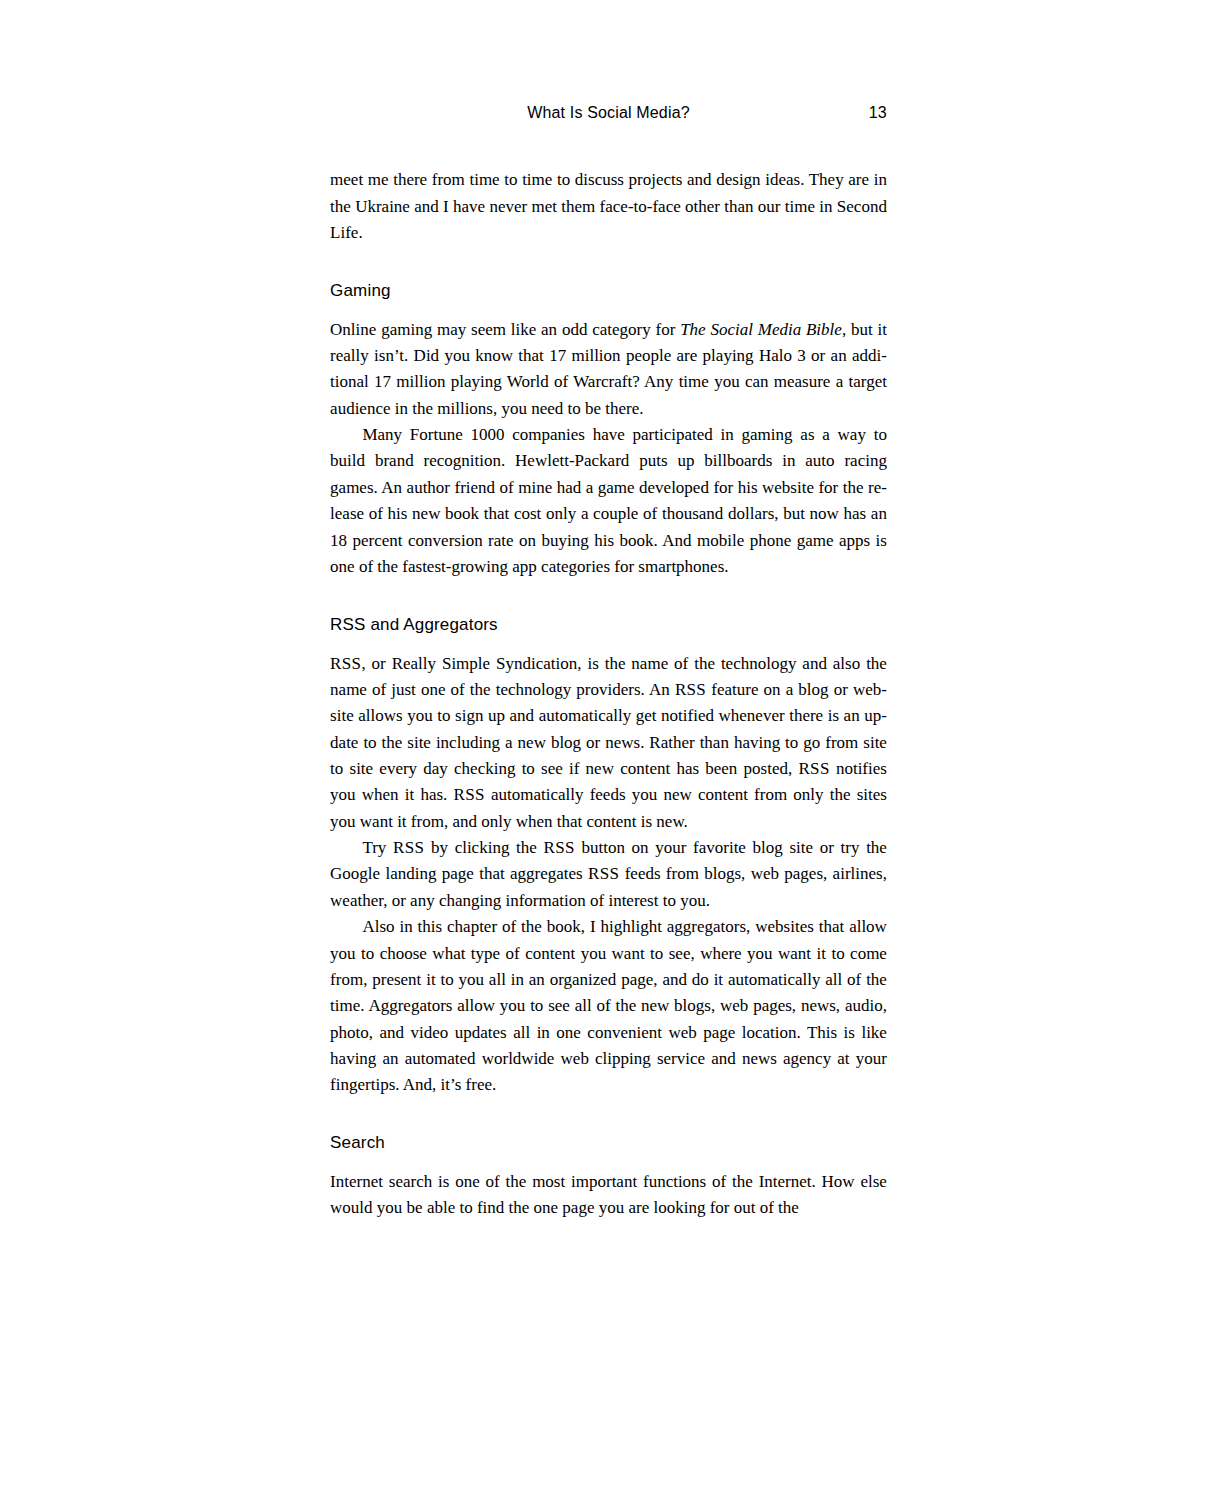What Is Social Media? 13
meet me there from time to time to discuss projects and design ideas. They are in the Ukraine and I have never met them face-to-face other than our time in Second Life.
Gaming
Online gaming may seem like an odd category for The Social Media Bible, but it really isn’t. Did you know that 17 million people are playing Halo 3 or an additional 17 million playing World of Warcraft? Any time you can measure a target audience in the millions, you need to be there.
Many Fortune 1000 companies have participated in gaming as a way to build brand recognition. Hewlett-Packard puts up billboards in auto racing games. An author friend of mine had a game developed for his website for the release of his new book that cost only a couple of thousand dollars, but now has an 18 percent conversion rate on buying his book. And mobile phone game apps is one of the fastest-growing app categories for smartphones.
RSS and Aggregators
RSS, or Really Simple Syndication, is the name of the technology and also the name of just one of the technology providers. An RSS feature on a blog or website allows you to sign up and automatically get notified whenever there is an update to the site including a new blog or news. Rather than having to go from site to site every day checking to see if new content has been posted, RSS notifies you when it has. RSS automatically feeds you new content from only the sites you want it from, and only when that content is new.
Try RSS by clicking the RSS button on your favorite blog site or try the Google landing page that aggregates RSS feeds from blogs, web pages, airlines, weather, or any changing information of interest to you.
Also in this chapter of the book, I highlight aggregators, websites that allow you to choose what type of content you want to see, where you want it to come from, present it to you all in an organized page, and do it automatically all of the time. Aggregators allow you to see all of the new blogs, web pages, news, audio, photo, and video updates all in one convenient web page location. This is like having an automated worldwide web clipping service and news agency at your fingertips. And, it’s free.
Search
Internet search is one of the most important functions of the Internet. How else would you be able to find the one page you are looking for out of the